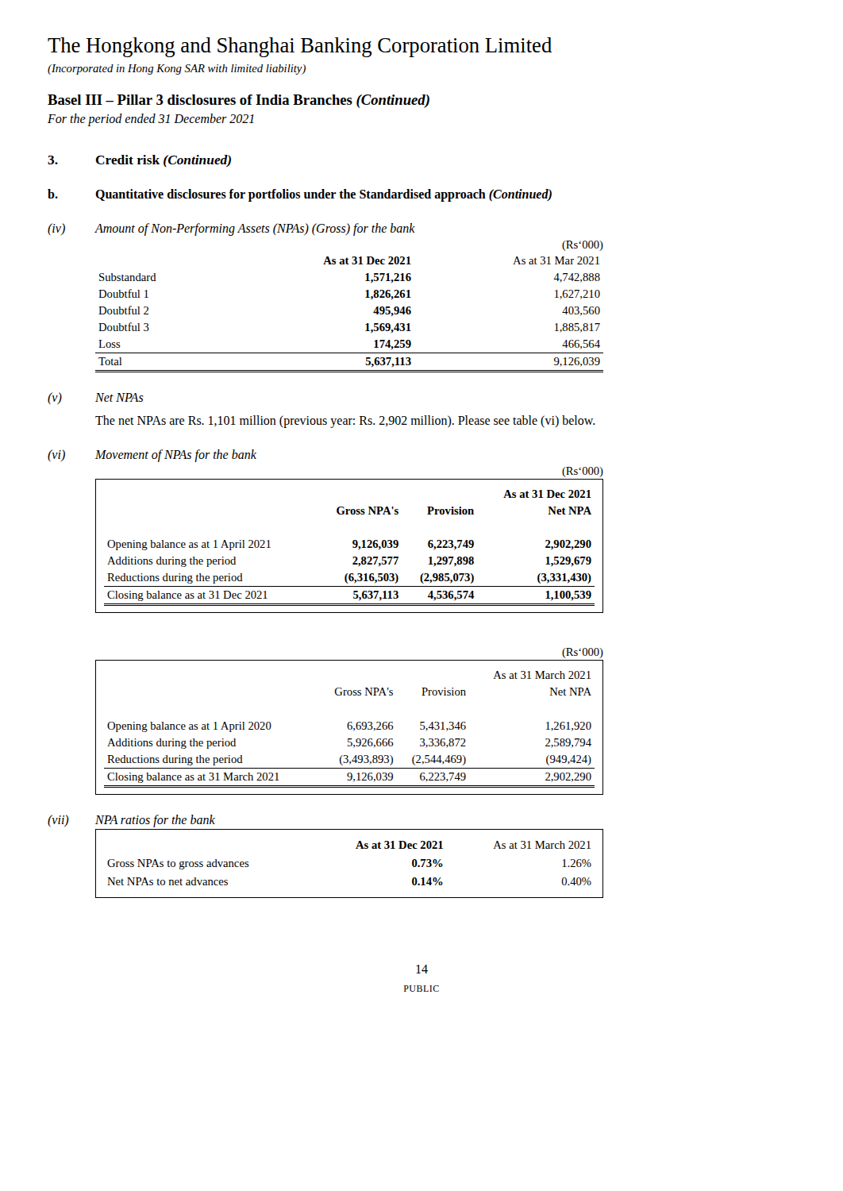The Hongkong and Shanghai Banking Corporation Limited
(Incorporated in Hong Kong SAR with limited liability)
Basel III – Pillar 3 disclosures of India Branches (Continued)
For the period ended 31 December 2021
3. Credit risk (Continued)
b. Quantitative disclosures for portfolios under the Standardised approach (Continued)
(iv) Amount of Non-Performing Assets (NPAs) (Gross) for the bank
(Rs‘000)
| | As at 31 Dec 2021 | As at 31 Mar 2021 |
| Substandard | 1,571,216 | 4,742,888 |
| Doubtful 1 | 1,826,261 | 1,627,210 |
| Doubtful 2 | 495,946 | 403,560 |
| Doubtful 3 | 1,569,431 | 1,885,817 |
| Loss | 174,259 | 466,564 |
| Total | 5,637,113 | 9,126,039 |
(v) Net NPAs
The net NPAs are Rs. 1,101 million (previous year: Rs. 2,902 million). Please see table (vi) below.
(vi) Movement of NPAs for the bank
(Rs‘000)
| | | | As at 31 Dec 2021 |
| | Gross NPA's | Provision | Net NPA |
| Opening balance as at 1 April 2021 | 9,126,039 | 6,223,749 | 2,902,290 |
| Additions during the period | 2,827,577 | 1,297,898 | 1,529,679 |
| Reductions during the period | (6,316,503) | (2,985,073) | (3,331,430) |
| Closing balance as at 31 Dec 2021 | 5,637,113 | 4,536,574 | 1,100,539 |
(Rs‘000)
| | | | As at 31 March 2021 |
| | Gross NPA's | Provision | Net NPA |
| Opening balance as at 1 April 2020 | 6,693,266 | 5,431,346 | 1,261,920 |
| Additions during the period | 5,926,666 | 3,336,872 | 2,589,794 |
| Reductions during the period | (3,493,893) | (2,544,469) | (949,424) |
| Closing balance as at 31 March 2021 | 9,126,039 | 6,223,749 | 2,902,290 |
(vii) NPA ratios for the bank
| | As at 31 Dec 2021 | As at 31 March 2021 |
| Gross NPAs to gross advances | 0.73% | 1.26% |
| Net NPAs to net advances | 0.14% | 0.40% |
14
PUBLIC